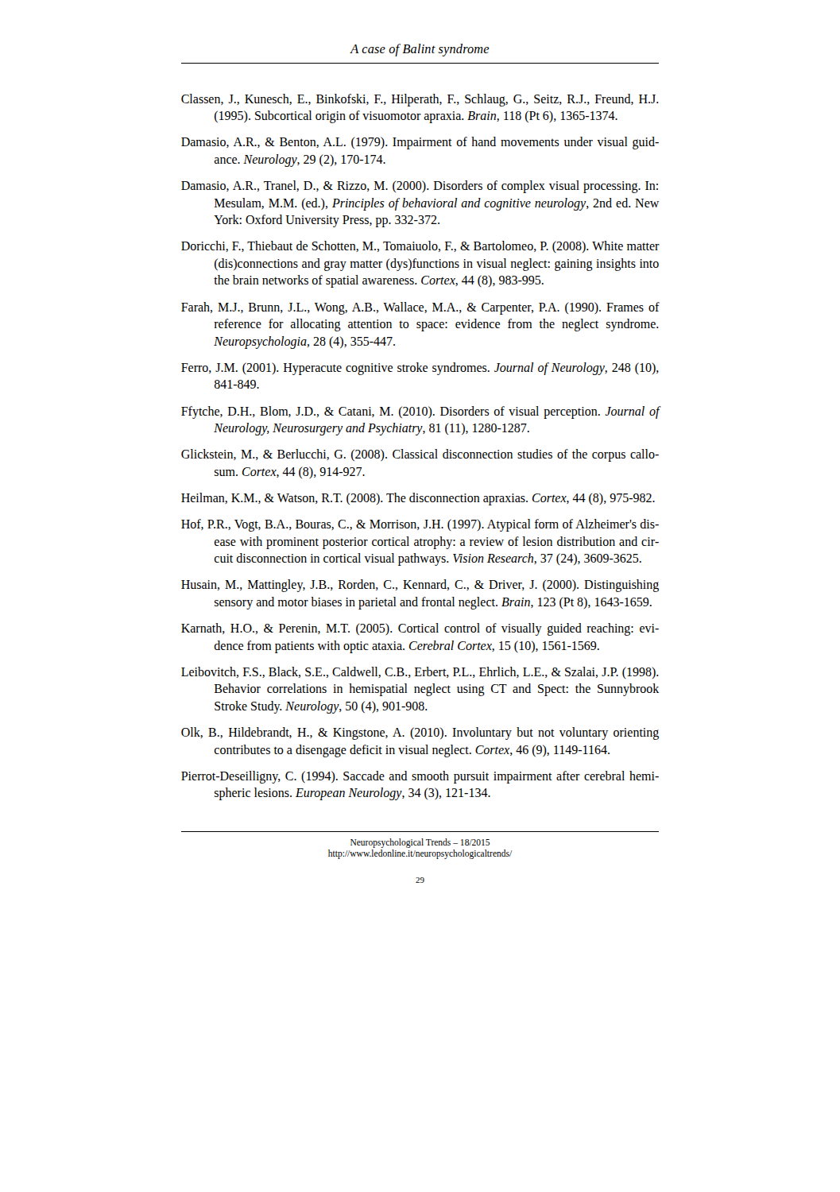A case of Balint syndrome
Classen, J., Kunesch, E., Binkofski, F., Hilperath, F., Schlaug, G., Seitz, R.J., Freund, H.J. (1995). Subcortical origin of visuomotor apraxia. Brain, 118 (Pt 6), 1365-1374.
Damasio, A.R., & Benton, A.L. (1979). Impairment of hand movements under visual guidance. Neurology, 29 (2), 170-174.
Damasio, A.R., Tranel, D., & Rizzo, M. (2000). Disorders of complex visual processing. In: Mesulam, M.M. (ed.), Principles of behavioral and cognitive neurology, 2nd ed. New York: Oxford University Press, pp. 332-372.
Doricchi, F., Thiebaut de Schotten, M., Tomaiuolo, F., & Bartolomeo, P. (2008). White matter (dis)connections and gray matter (dys)functions in visual neglect: gaining insights into the brain networks of spatial awareness. Cortex, 44 (8), 983-995.
Farah, M.J., Brunn, J.L., Wong, A.B., Wallace, M.A., & Carpenter, P.A. (1990). Frames of reference for allocating attention to space: evidence from the neglect syndrome. Neuropsychologia, 28 (4), 355-447.
Ferro, J.M. (2001). Hyperacute cognitive stroke syndromes. Journal of Neurology, 248 (10), 841-849.
Ffytche, D.H., Blom, J.D., & Catani, M. (2010). Disorders of visual perception. Journal of Neurology, Neurosurgery and Psychiatry, 81 (11), 1280-1287.
Glickstein, M., & Berlucchi, G. (2008). Classical disconnection studies of the corpus callosum. Cortex, 44 (8), 914-927.
Heilman, K.M., & Watson, R.T. (2008). The disconnection apraxias. Cortex, 44 (8), 975-982.
Hof, P.R., Vogt, B.A., Bouras, C., & Morrison, J.H. (1997). Atypical form of Alzheimer's disease with prominent posterior cortical atrophy: a review of lesion distribution and circuit disconnection in cortical visual pathways. Vision Research, 37 (24), 3609-3625.
Husain, M., Mattingley, J.B., Rorden, C., Kennard, C., & Driver, J. (2000). Distinguishing sensory and motor biases in parietal and frontal neglect. Brain, 123 (Pt 8), 1643-1659.
Karnath, H.O., & Perenin, M.T. (2005). Cortical control of visually guided reaching: evidence from patients with optic ataxia. Cerebral Cortex, 15 (10), 1561-1569.
Leibovitch, F.S., Black, S.E., Caldwell, C.B., Erbert, P.L., Ehrlich, L.E., & Szalai, J.P. (1998). Behavior correlations in hemispatial neglect using CT and Spect: the Sunnybrook Stroke Study. Neurology, 50 (4), 901-908.
Olk, B., Hildebrandt, H., & Kingstone, A. (2010). Involuntary but not voluntary orienting contributes to a disengage deficit in visual neglect. Cortex, 46 (9), 1149-1164.
Pierrot-Deseilligny, C. (1994). Saccade and smooth pursuit impairment after cerebral hemispheric lesions. European Neurology, 34 (3), 121-134.
Neuropsychological Trends – 18/2015
http://www.ledonline.it/neuropsychologicaltrends/
29